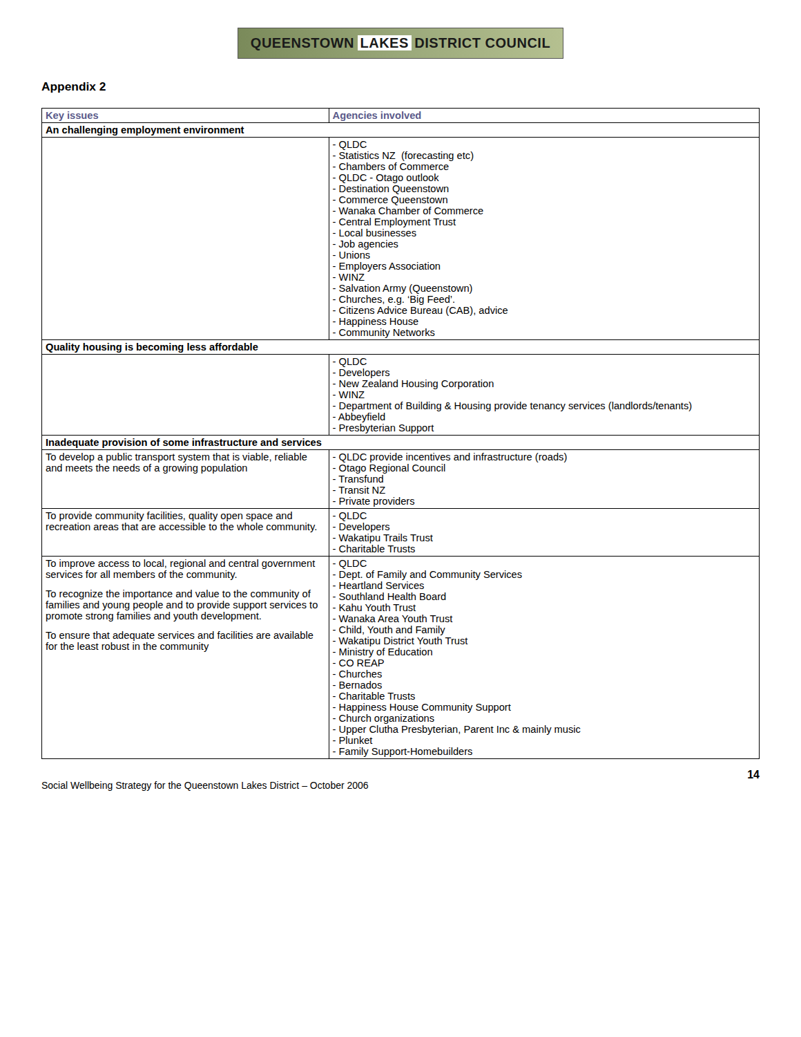QUEENSTOWN LAKES DISTRICT COUNCIL
Appendix 2
| Key issues | Agencies involved |
| --- | --- |
| An challenging employment environment |
| | - QLDC - Statistics NZ (forecasting etc) - Chambers of Commerce - QLDC - Otago outlook - Destination Queenstown - Commerce Queenstown - Wanaka Chamber of Commerce - Central Employment Trust - Local businesses - Job agencies - Unions - Employers Association - WINZ - Salvation Army (Queenstown) - Churches, e.g. ‘Big Feed’. - Citizens Advice Bureau (CAB), advice - Happiness House - Community Networks |
| Quality housing is becoming less affordable |
| | - QLDC - Developers - New Zealand Housing Corporation - WINZ - Department of Building & Housing provide tenancy services (landlords/tenants) - Abbeyfield - Presbyterian Support |
| Inadequate provision of some infrastructure and services |
| To develop a public transport system that is viable, reliable and meets the needs of a growing population | - QLDC provide incentives and infrastructure (roads) - Otago Regional Council - Transfund - Transit NZ - Private providers |
| To provide community facilities, quality open space and recreation areas that are accessible to the whole community. | - QLDC - Developers - Wakatipu Trails Trust - Charitable Trusts |
| To improve access to local, regional and central government services for all members of the community. To recognize the importance and value to the community of families and young people and to provide support services to promote strong families and youth development. To ensure that adequate services and facilities are available for the least robust in the community | - QLDC - Dept. of Family and Community Services - Heartland Services - Southland Health Board - Kahu Youth Trust - Wanaka Area Youth Trust - Child, Youth and Family - Wakatipu District Youth Trust - Ministry of Education - CO REAP - Churches - Bernados - Charitable Trusts - Happiness House Community Support - Church organizations - Upper Clutha Presbyterian, Parent Inc & mainly music - Plunket - Family Support-Homebuilders |
14 Social Wellbeing Strategy for the Queenstown Lakes District – October 2006